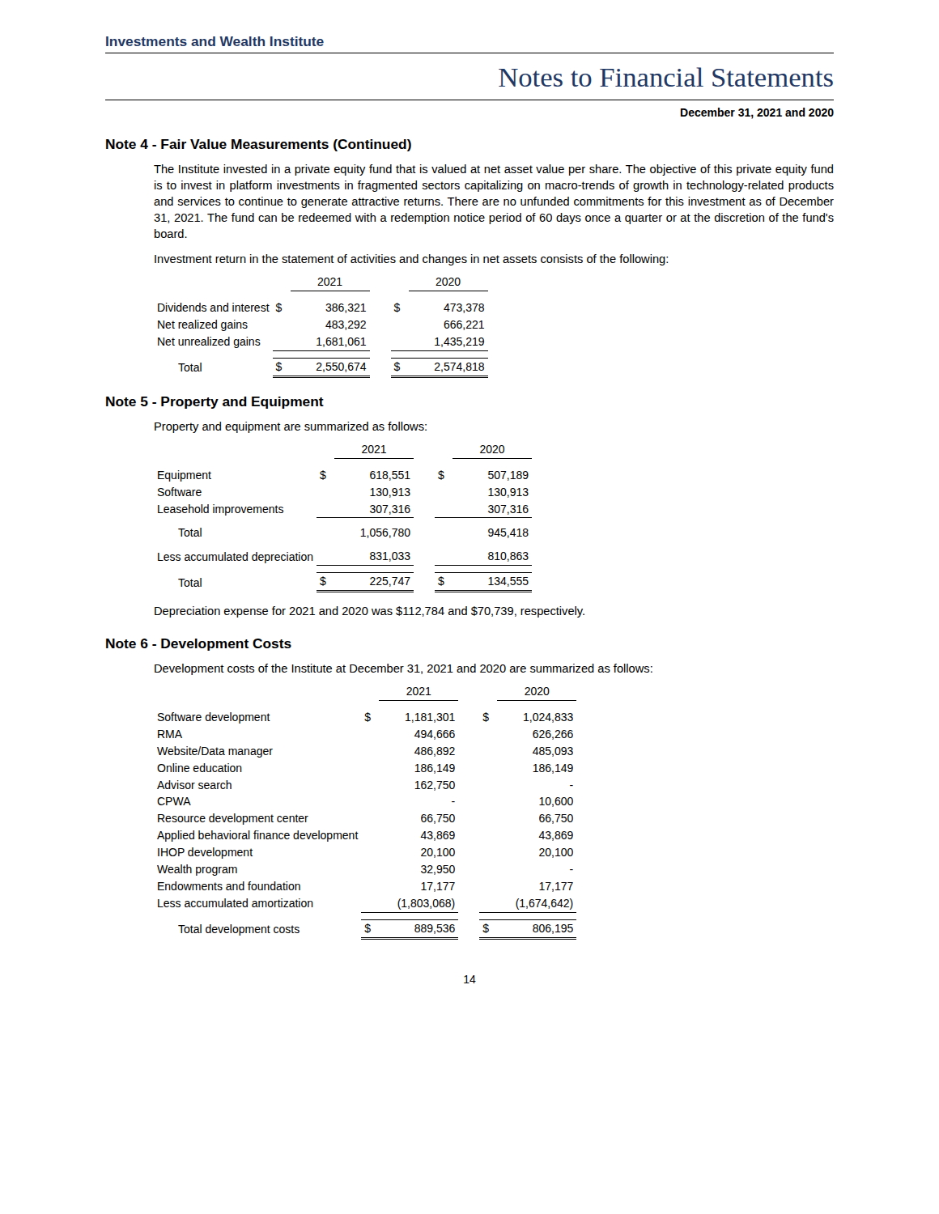Investments and Wealth Institute
Notes to Financial Statements
December 31, 2021 and 2020
Note 4 - Fair Value Measurements (Continued)
The Institute invested in a private equity fund that is valued at net asset value per share. The objective of this private equity fund is to invest in platform investments in fragmented sectors capitalizing on macro-trends of growth in technology-related products and services to continue to generate attractive returns. There are no unfunded commitments for this investment as of December 31, 2021. The fund can be redeemed with a redemption notice period of 60 days once a quarter or at the discretion of the fund's board.
Investment return in the statement of activities and changes in net assets consists of the following:
| | | 2021 | | | 2020 |
| Dividends and interest | $ | 386,321 | | $ | 473,378 |
| Net realized gains | | 483,292 | | | 666,221 |
| Net unrealized gains | | 1,681,061 | | | 1,435,219 |
| Total | $ | 2,550,674 | | $ | 2,574,818 |
Note 5 - Property and Equipment
Property and equipment are summarized as follows:
| | | 2021 | | | 2020 |
| Equipment | $ | 618,551 | | $ | 507,189 |
| Software | | 130,913 | | | 130,913 |
| Leasehold improvements | | 307,316 | | | 307,316 |
| Total | | 1,056,780 | | | 945,418 |
| Less accumulated depreciation | | 831,033 | | | 810,863 |
| Total | $ | 225,747 | | $ | 134,555 |
Depreciation expense for 2021 and 2020 was $112,784 and $70,739, respectively.
Note 6 - Development Costs
Development costs of the Institute at December 31, 2021 and 2020 are summarized as follows:
| | | 2021 | | | 2020 |
| Software development | $ | 1,181,301 | | $ | 1,024,833 |
| RMA | | 494,666 | | | 626,266 |
| Website/Data manager | | 486,892 | | | 485,093 |
| Online education | | 186,149 | | | 186,149 |
| Advisor search | | 162,750 | | | - |
| CPWA | | - | | | 10,600 |
| Resource development center | | 66,750 | | | 66,750 |
| Applied behavioral finance development | | 43,869 | | | 43,869 |
| IHOP development | | 20,100 | | | 20,100 |
| Wealth program | | 32,950 | | | - |
| Endowments and foundation | | 17,177 | | | 17,177 |
| Less accumulated amortization | | (1,803,068) | | | (1,674,642) |
| Total development costs | $ | 889,536 | | $ | 806,195 |
14